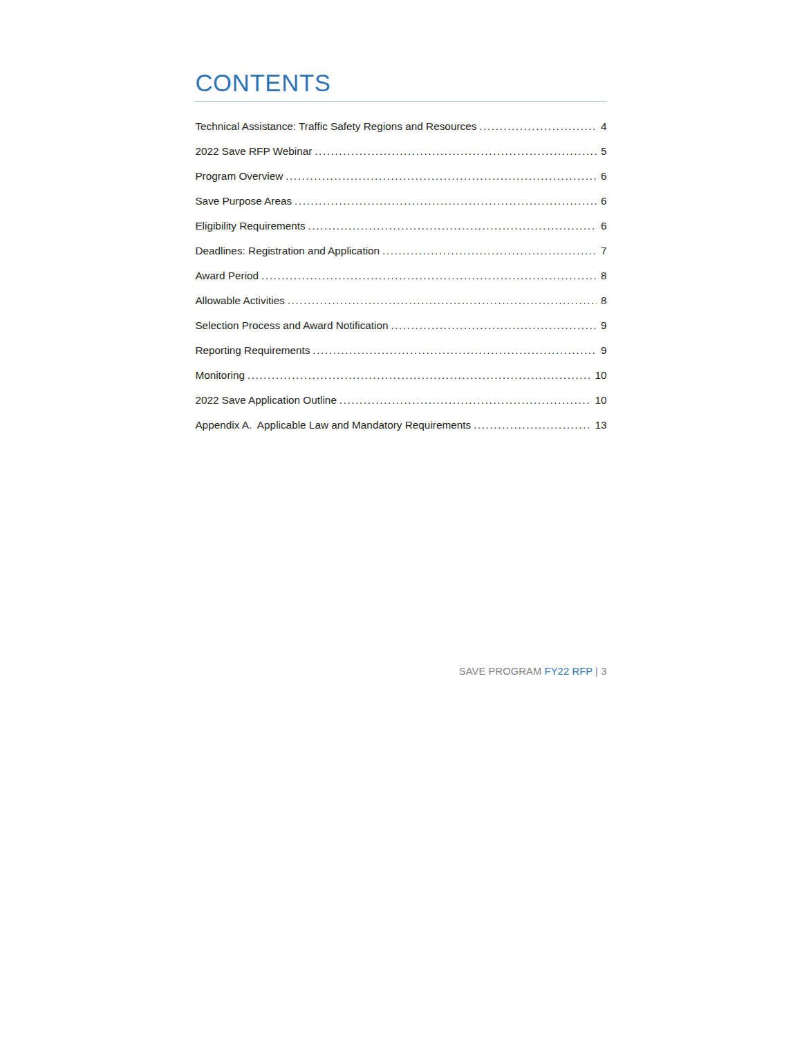CONTENTS
Technical Assistance: Traffic Safety Regions and Resources ........................................................................................................................................................................................................ 4
2022 Save RFP Webinar ........................................................................................................................................................................................................ 5
Program Overview ........................................................................................................................................................................................................ 6
Save Purpose Areas ........................................................................................................................................................................................................ 6
Eligibility Requirements ........................................................................................................................................................................................................ 6
Deadlines: Registration and Application ........................................................................................................................................................................................................ 7
Award Period ........................................................................................................................................................................................................ 8
Allowable Activities ........................................................................................................................................................................................................ 8
Selection Process and Award Notification ........................................................................................................................................................................................................ 9
Reporting Requirements ........................................................................................................................................................................................................ 9
Monitoring ........................................................................................................................................................................................................ 10
2022 Save Application Outline ........................................................................................................................................................................................................ 10
Appendix A. Applicable Law and Mandatory Requirements ........................................................................................................................................................................................................ 13
SAVE PROGRAM FY22 RFP | 3